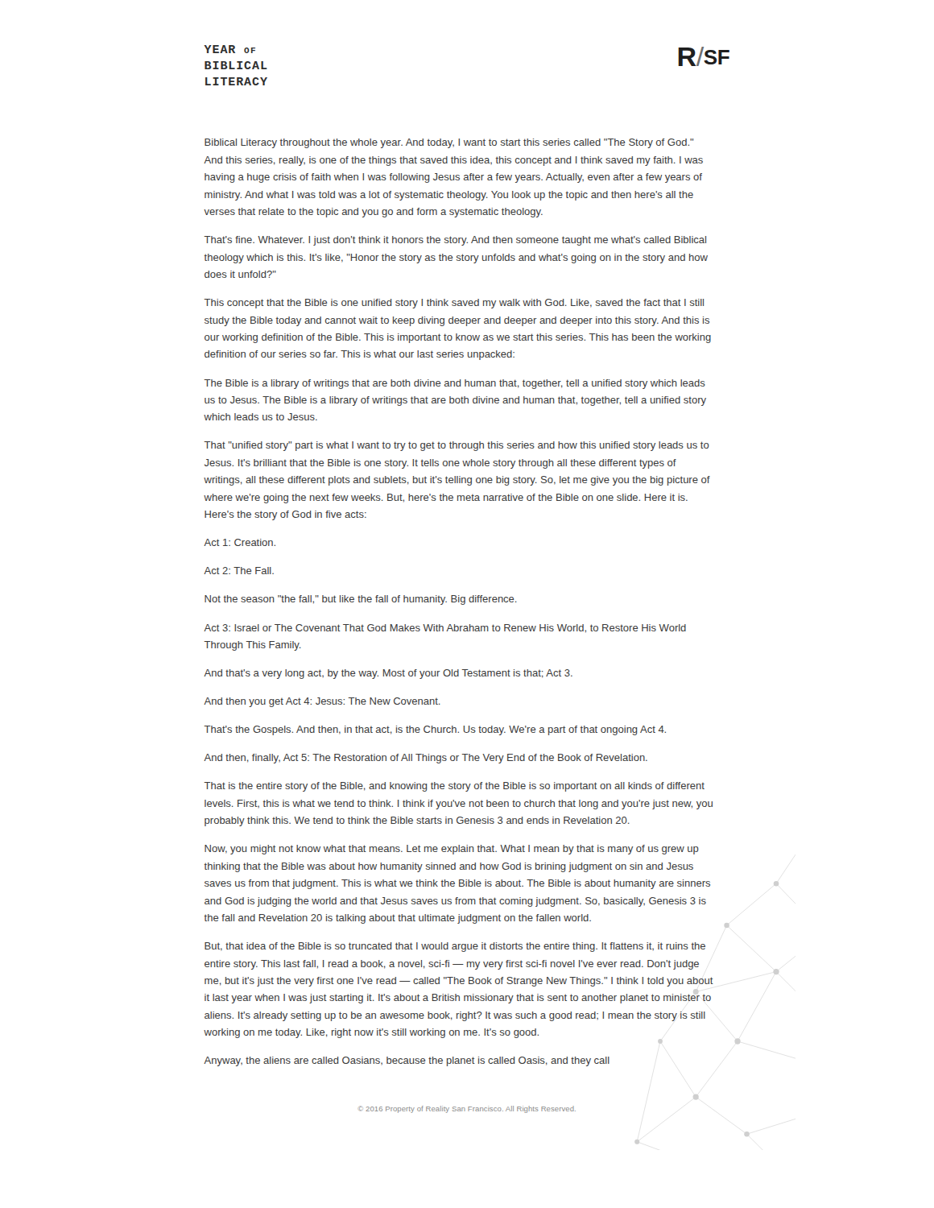Year of
Biblical
Literacy
R/SF
Biblical Literacy throughout the whole year. And today, I want to start this series called "The Story of God." And this series, really, is one of the things that saved this idea, this concept and I think saved my faith. I was having a huge crisis of faith when I was following Jesus after a few years. Actually, even after a few years of ministry. And what I was told was a lot of systematic theology. You look up the topic and then here's all the verses that relate to the topic and you go and form a systematic theology.
That's fine. Whatever. I just don't think it honors the story. And then someone taught me what's called Biblical theology which is this. It's like, "Honor the story as the story unfolds and what's going on in the story and how does it unfold?"
This concept that the Bible is one unified story I think saved my walk with God. Like, saved the fact that I still study the Bible today and cannot wait to keep diving deeper and deeper and deeper into this story. And this is our working definition of the Bible. This is important to know as we start this series. This has been the working definition of our series so far. This is what our last series unpacked:
The Bible is a library of writings that are both divine and human that, together, tell a unified story which leads us to Jesus. The Bible is a library of writings that are both divine and human that, together, tell a unified story which leads us to Jesus.
That "unified story" part is what I want to try to get to through this series and how this unified story leads us to Jesus. It's brilliant that the Bible is one story. It tells one whole story through all these different types of writings, all these different plots and sublets, but it's telling one big story. So, let me give you the big picture of where we're going the next few weeks. But, here's the meta narrative of the Bible on one slide. Here it is. Here's the story of God in five acts:
Act 1: Creation.
Act 2: The Fall.
Not the season "the fall," but like the fall of humanity. Big difference.
Act 3: Israel or The Covenant That God Makes With Abraham to Renew His World, to Restore His World Through This Family.
And that's a very long act, by the way. Most of your Old Testament is that; Act 3.
And then you get Act 4: Jesus: The New Covenant.
That's the Gospels. And then, in that act, is the Church. Us today. We're a part of that ongoing Act 4.
And then, finally, Act 5: The Restoration of All Things or The Very End of the Book of Revelation.
That is the entire story of the Bible, and knowing the story of the Bible is so important on all kinds of different levels. First, this is what we tend to think. I think if you've not been to church that long and you're just new, you probably think this. We tend to think the Bible starts in Genesis 3 and ends in Revelation 20.
Now, you might not know what that means. Let me explain that. What I mean by that is many of us grew up thinking that the Bible was about how humanity sinned and how God is brining judgment on sin and Jesus saves us from that judgment. This is what we think the Bible is about. The Bible is about humanity are sinners and God is judging the world and that Jesus saves us from that coming judgment. So, basically, Genesis 3 is the fall and Revelation 20 is talking about that ultimate judgment on the fallen world.
But, that idea of the Bible is so truncated that I would argue it distorts the entire thing. It flattens it, it ruins the entire story. This last fall, I read a book, a novel, sci-fi — my very first sci-fi novel I've ever read. Don't judge me, but it's just the very first one I've read — called "The Book of Strange New Things." I think I told you about it last year when I was just starting it. It's about a British missionary that is sent to another planet to minister to aliens. It's already setting up to be an awesome book, right? It was such a good read; I mean the story is still working on me today. Like, right now it's still working on me. It's so good.
Anyway, the aliens are called Oasians, because the planet is called Oasis, and they call
© 2016 Property of Reality San Francisco. All Rights Reserved.